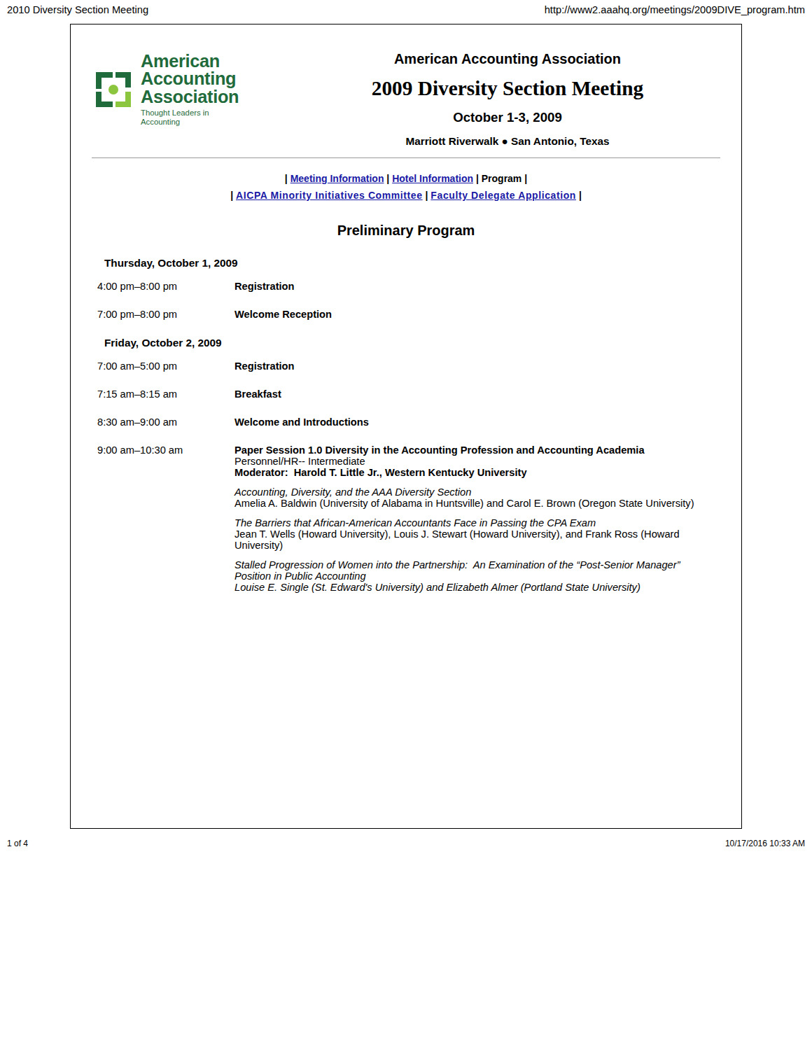2010 Diversity Section Meeting
http://www2.aaahq.org/meetings/2009DIVE_program.htm
American
Accounting
Association
Thought Leaders in
Accounting
American Accounting Association
2009 Diversity Section Meeting
October 1-3, 2009
Marriott Riverwalk ● San Antonio, Texas
| Meeting Information | Hotel Information | Program |
| AICPA Minority Initiatives Committee | Faculty Delegate Application |
Preliminary Program
Thursday, October 1, 2009
| 4:00 pm–8:00 pm | Registration |
| 7:00 pm–8:00 pm | Welcome Reception |
Friday, October 2, 2009
| 7:00 am–5:00 pm | Registration |
| 7:15 am–8:15 am | Breakfast |
| 8:30 am–9:00 am | Welcome and Introductions |
| 9:00 am–10:30 am | Paper Session 1.0 Diversity in the Accounting Profession and Accounting Academia Personnel/HR-- Intermediate Moderator: Harold T. Little Jr., Western Kentucky University Accounting, Diversity, and the AAA Diversity Section Amelia A. Baldwin (University of Alabama in Huntsville) and Carol E. Brown (Oregon State University) The Barriers that African-American Accountants Face in Passing the CPA Exam Jean T. Wells (Howard University), Louis J. Stewart (Howard University), and Frank Ross (Howard University) Stalled Progression of Women into the Partnership: An Examination of the “Post-Senior Manager” Position in Public Accounting Louise E. Single (St. Edward's University) and Elizabeth Almer (Portland State University) |
1 of 4
10/17/2016 10:33 AM